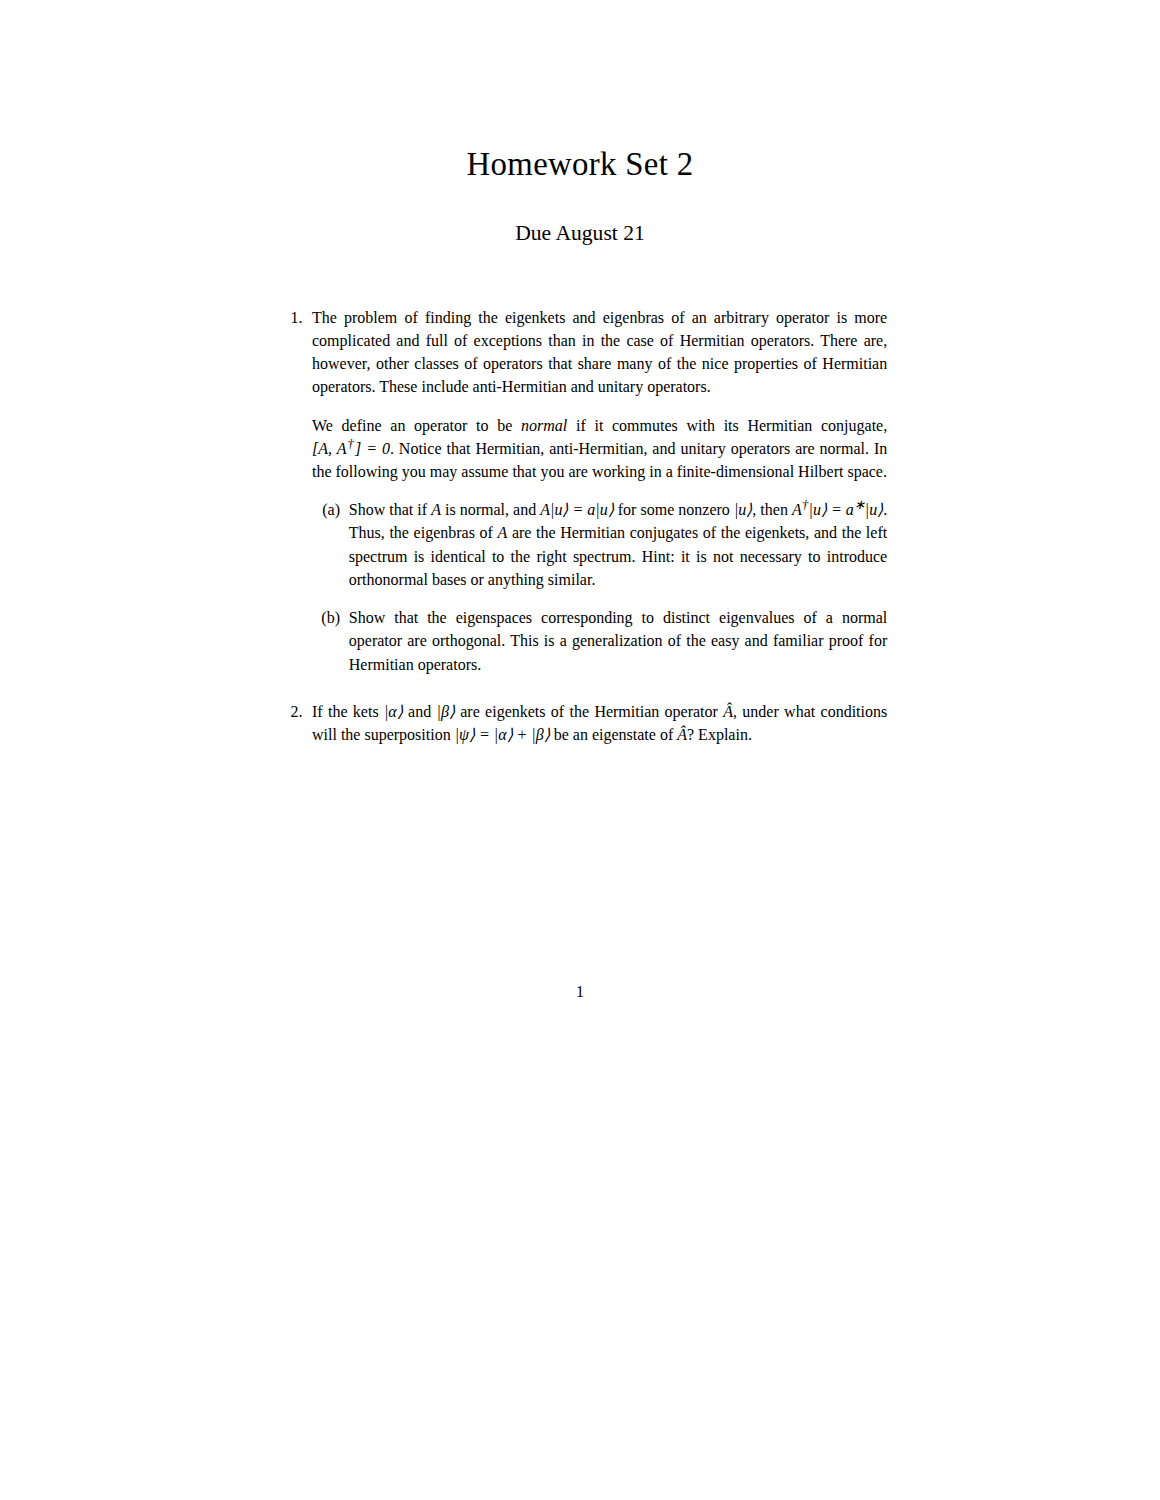Homework Set 2
Due August 21
The problem of finding the eigenkets and eigenbras of an arbitrary operator is more complicated and full of exceptions than in the case of Hermitian operators. There are, however, other classes of operators that share many of the nice properties of Hermitian operators. These include anti-Hermitian and unitary operators.
We define an operator to be normal if it commutes with its Hermitian conjugate, [A, A†] = 0. Notice that Hermitian, anti-Hermitian, and unitary operators are normal. In the following you may assume that you are working in a finite-dimensional Hilbert space.
Show that if A is normal, and A|u⟩ = a|u⟩ for some nonzero |u⟩, then A†|u⟩ = a∗|u⟩. Thus, the eigenbras of A are the Hermitian conjugates of the eigenkets, and the left spectrum is identical to the right spectrum. Hint: it is not necessary to introduce orthonormal bases or anything similar.
Show that the eigenspaces corresponding to distinct eigenvalues of a normal operator are orthogonal. This is a generalization of the easy and familiar proof for Hermitian operators.
If the kets |α⟩ and |β⟩ are eigenkets of the Hermitian operator Â, under what conditions will the superposition |ψ⟩ = |α⟩ + |β⟩ be an eigenstate of Â? Explain.
1